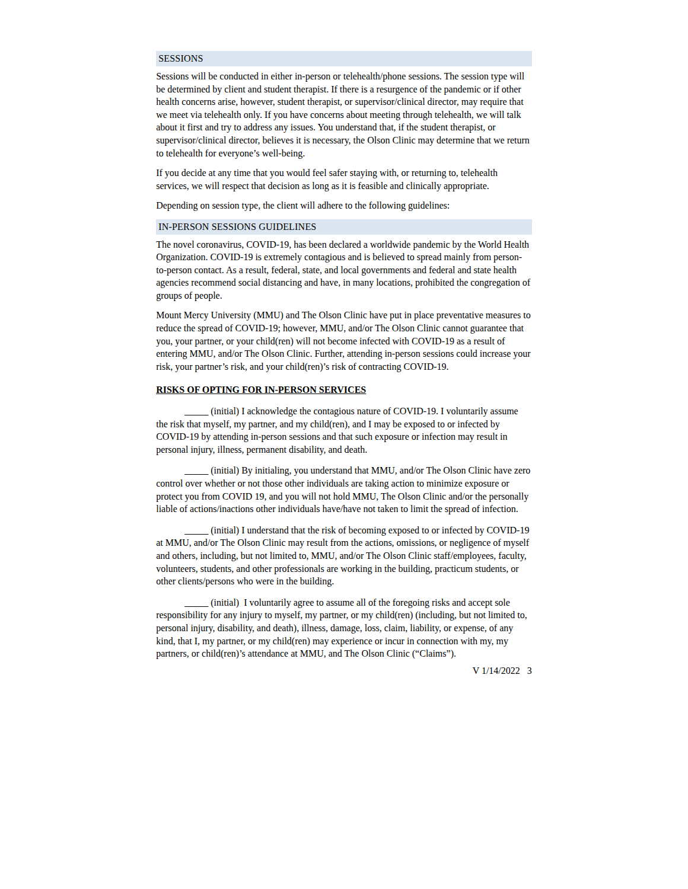SESSIONS
Sessions will be conducted in either in-person or telehealth/phone sessions. The session type will be determined by client and student therapist. If there is a resurgence of the pandemic or if other health concerns arise, however, student therapist, or supervisor/clinical director, may require that we meet via telehealth only. If you have concerns about meeting through telehealth, we will talk about it first and try to address any issues. You understand that, if the student therapist, or supervisor/clinical director, believes it is necessary, the Olson Clinic may determine that we return to telehealth for everyone’s well-being.
If you decide at any time that you would feel safer staying with, or returning to, telehealth services, we will respect that decision as long as it is feasible and clinically appropriate.
Depending on session type, the client will adhere to the following guidelines:
IN-PERSON SESSIONS GUIDELINES
The novel coronavirus, COVID-19, has been declared a worldwide pandemic by the World Health Organization. COVID-19 is extremely contagious and is believed to spread mainly from person-to-person contact. As a result, federal, state, and local governments and federal and state health agencies recommend social distancing and have, in many locations, prohibited the congregation of groups of people.
Mount Mercy University (MMU) and The Olson Clinic have put in place preventative measures to reduce the spread of COVID-19; however, MMU, and/or The Olson Clinic cannot guarantee that you, your partner, or your child(ren) will not become infected with COVID-19 as a result of entering MMU, and/or The Olson Clinic. Further, attending in-person sessions could increase your risk, your partner’s risk, and your child(ren)’s risk of contracting COVID-19.
RISKS OF OPTING FOR IN-PERSON SERVICES
_____ (initial) I acknowledge the contagious nature of COVID-19. I voluntarily assume the risk that myself, my partner, and my child(ren), and I may be exposed to or infected by COVID-19 by attending in-person sessions and that such exposure or infection may result in personal injury, illness, permanent disability, and death.
_____ (initial) By initialing, you understand that MMU, and/or The Olson Clinic have zero control over whether or not those other individuals are taking action to minimize exposure or protect you from COVID 19, and you will not hold MMU, The Olson Clinic and/or the personally liable of actions/inactions other individuals have/have not taken to limit the spread of infection.
_____ (initial) I understand that the risk of becoming exposed to or infected by COVID-19 at MMU, and/or The Olson Clinic may result from the actions, omissions, or negligence of myself and others, including, but not limited to, MMU, and/or The Olson Clinic staff/employees, faculty, volunteers, students, and other professionals are working in the building, practicum students, or other clients/persons who were in the building.
_____ (initial) I voluntarily agree to assume all of the foregoing risks and accept sole responsibility for any injury to myself, my partner, or my child(ren) (including, but not limited to, personal injury, disability, and death), illness, damage, loss, claim, liability, or expense, of any kind, that I, my partner, or my child(ren) may experience or incur in connection with my, my partners, or child(ren)’s attendance at MMU, and The Olson Clinic (“Claims”).
V 1/14/2022 3